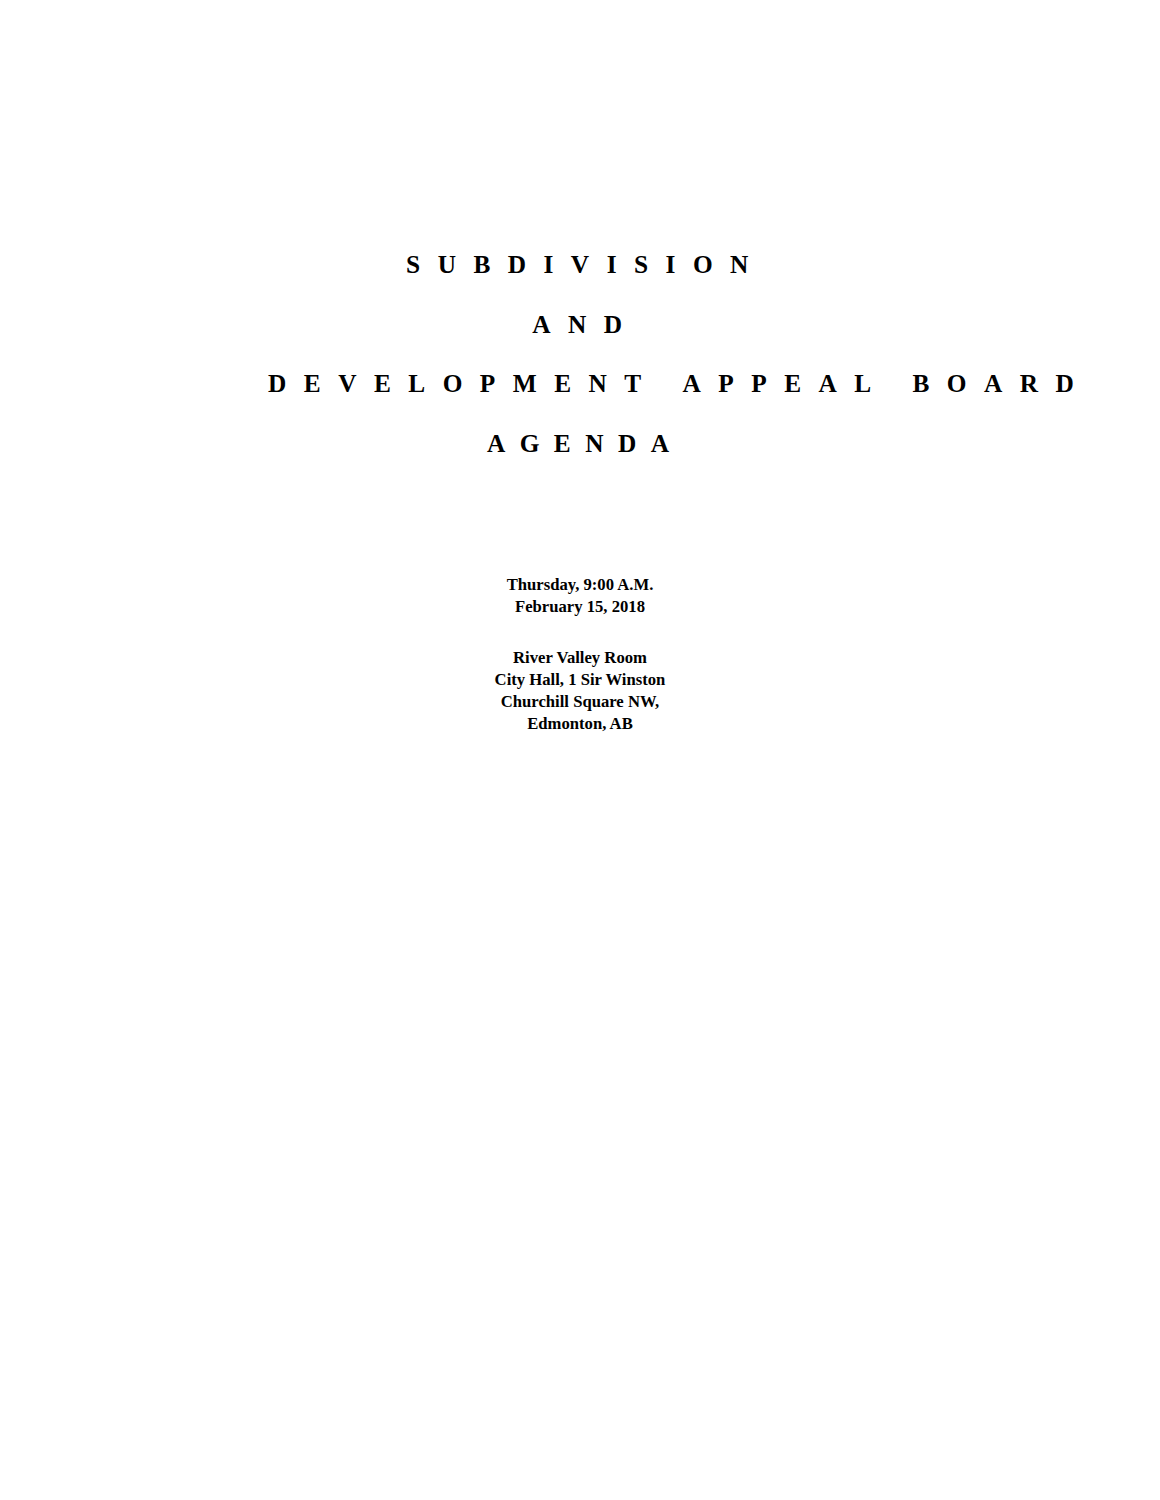S U B D I V I S I O N
A N D
D E V E L O P M E N T A P P E A L B O A R D
A G E N D A
Thursday, 9:00 A.M.
February 15, 2018
River Valley Room
City Hall, 1 Sir Winston
Churchill Square NW,
Edmonton, AB